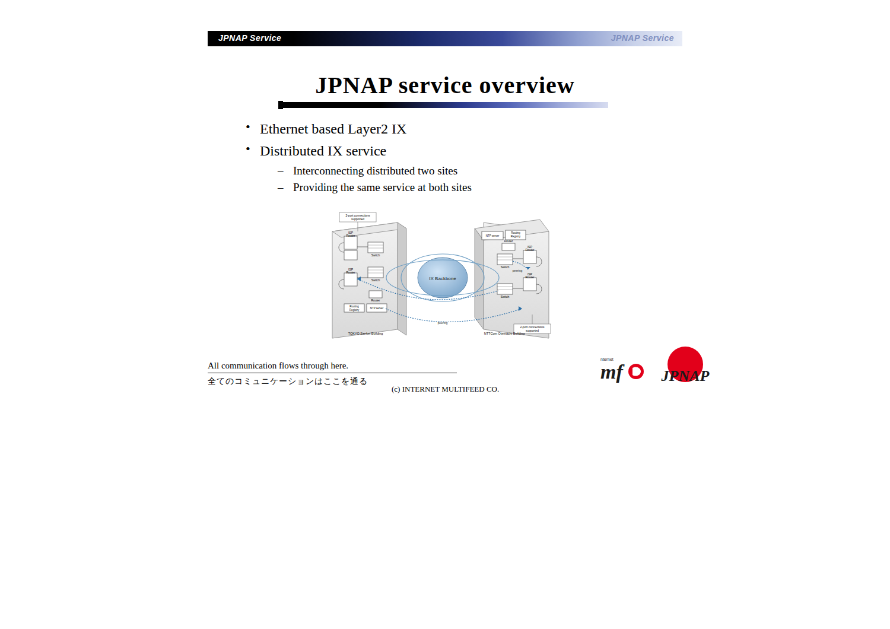JPNAP Service JPNAP Service
JPNAP service overview
Ethernet based Layer2 IX
Distributed IX service
Interconnecting distributed two sites
Providing the same service at both sites
IX Backbone 2-port connections supported ISP Router Switch ISP Router Switch Router Routing Registry NTP server NTP server Routing Registry Router Switch ISP Router peering Switch ISP Router 2-port connections supported peering TOKYO Sankei Building NTTCom Otemachi Building
All communication flows through here.
全てのコミュニケーションはここを通る
(c) INTERNET MULTIFEED CO.
nternet mf
JPNAP